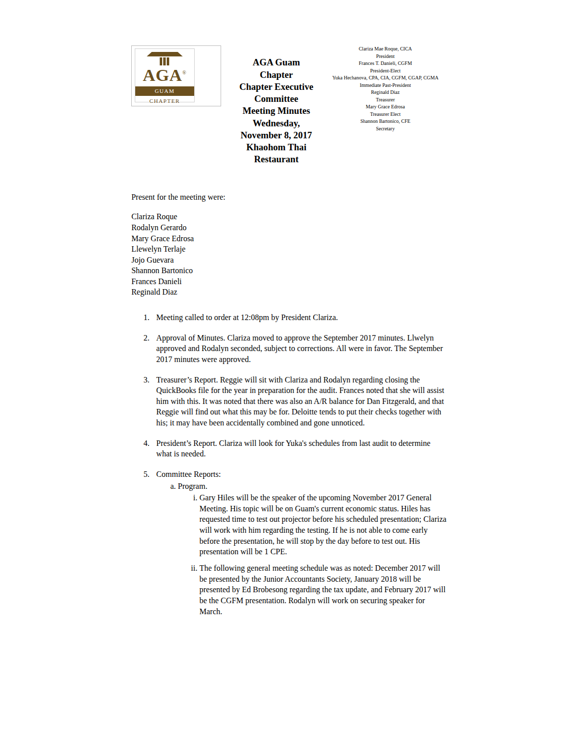AGA®
GUAM
CHAPTER
AGA Guam Chapter
Chapter Executive Committee
Meeting Minutes
Wednesday, November 8, 2017
Khaohom Thai Restaurant
Clariza Mae Roque, CICA President Frances T. Danieli, CGFM President-Elect Yuka Hechanova, CPA, CIA, CGFM, CGAP, CGMA Immediate Past-President Reginald Diaz Treasurer Mary Grace Edrosa Treasurer Elect Shannon Bartonico, CFE Secretary
Present for the meeting were:
Clariza Roque
Rodalyn Gerardo
Mary Grace Edrosa
Llewelyn Terlaje
Jojo Guevara
Shannon Bartonico
Frances Danieli
Reginald Diaz
Meeting called to order at 12:08pm by President Clariza.
Approval of Minutes. Clariza moved to approve the September 2017 minutes. Llwelyn approved and Rodalyn seconded, subject to corrections. All were in favor. The September 2017 minutes were approved.
Treasurer’s Report. Reggie will sit with Clariza and Rodalyn regarding closing the QuickBooks file for the year in preparation for the audit. Frances noted that she will assist him with this. It was noted that there was also an A/R balance for Dan Fitzgerald, and that Reggie will find out what this may be for. Deloitte tends to put their checks together with his; it may have been accidentally combined and gone unnoticed.
President’s Report. Clariza will look for Yuka's schedules from last audit to determine what is needed.
Committee Reports:
Program.
Gary Hiles will be the speaker of the upcoming November 2017 General Meeting. His topic will be on Guam's current economic status. Hiles has requested time to test out projector before his scheduled presentation; Clariza will work with him regarding the testing. If he is not able to come early before the presentation, he will stop by the day before to test out. His presentation will be 1 CPE.
The following general meeting schedule was as noted: December 2017 will be presented by the Junior Accountants Society, January 2018 will be presented by Ed Brobesong regarding the tax update, and February 2017 will be the CGFM presentation. Rodalyn will work on securing speaker for March.